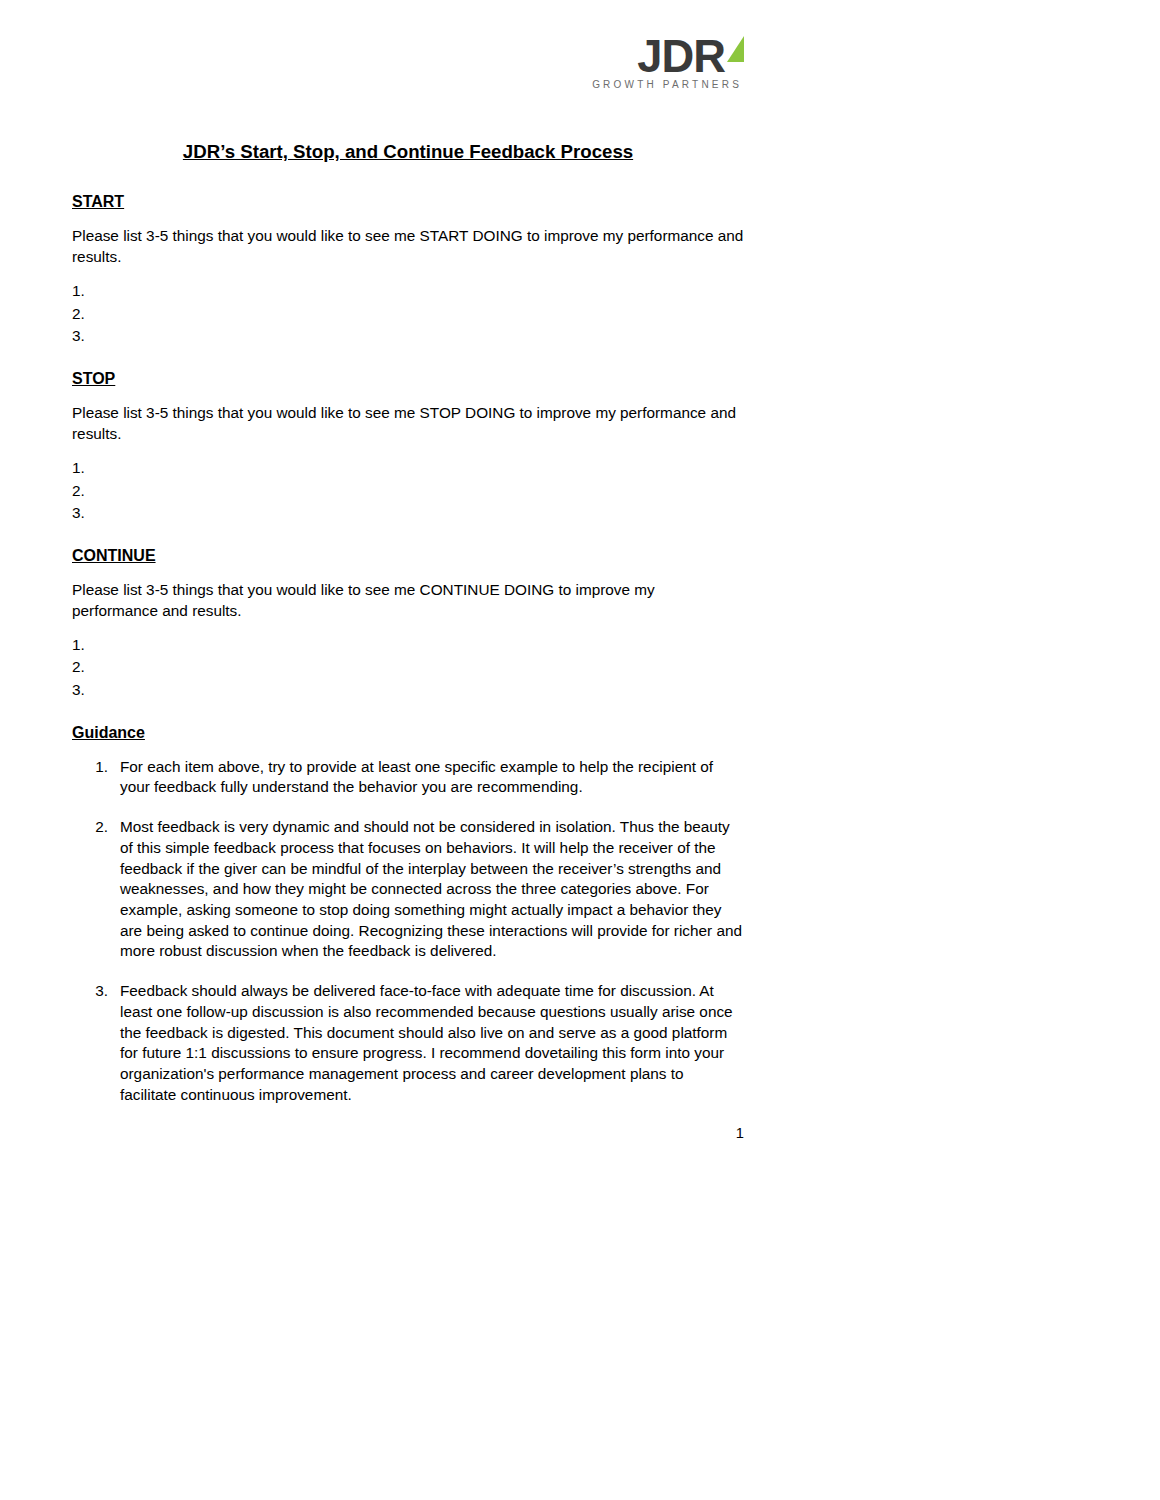JDR
GROWTH PARTNERS
JDR’s Start, Stop, and Continue Feedback Process
START
Please list 3-5 things that you would like to see me START DOING to improve my performance and results.
STOP
Please list 3-5 things that you would like to see me STOP DOING to improve my performance and results.
CONTINUE
Please list 3-5 things that you would like to see me CONTINUE DOING to improve my performance and results.
Guidance
For each item above, try to provide at least one specific example to help the recipient of your feedback fully understand the behavior you are recommending.
Most feedback is very dynamic and should not be considered in isolation. Thus the beauty of this simple feedback process that focuses on behaviors. It will help the receiver of the feedback if the giver can be mindful of the interplay between the receiver’s strengths and weaknesses, and how they might be connected across the three categories above. For example, asking someone to stop doing something might actually impact a behavior they are being asked to continue doing. Recognizing these interactions will provide for richer and more robust discussion when the feedback is delivered.
Feedback should always be delivered face-to-face with adequate time for discussion. At least one follow-up discussion is also recommended because questions usually arise once the feedback is digested. This document should also live on and serve as a good platform for future 1:1 discussions to ensure progress. I recommend dovetailing this form into your organization's performance management process and career development plans to facilitate continuous improvement.
1